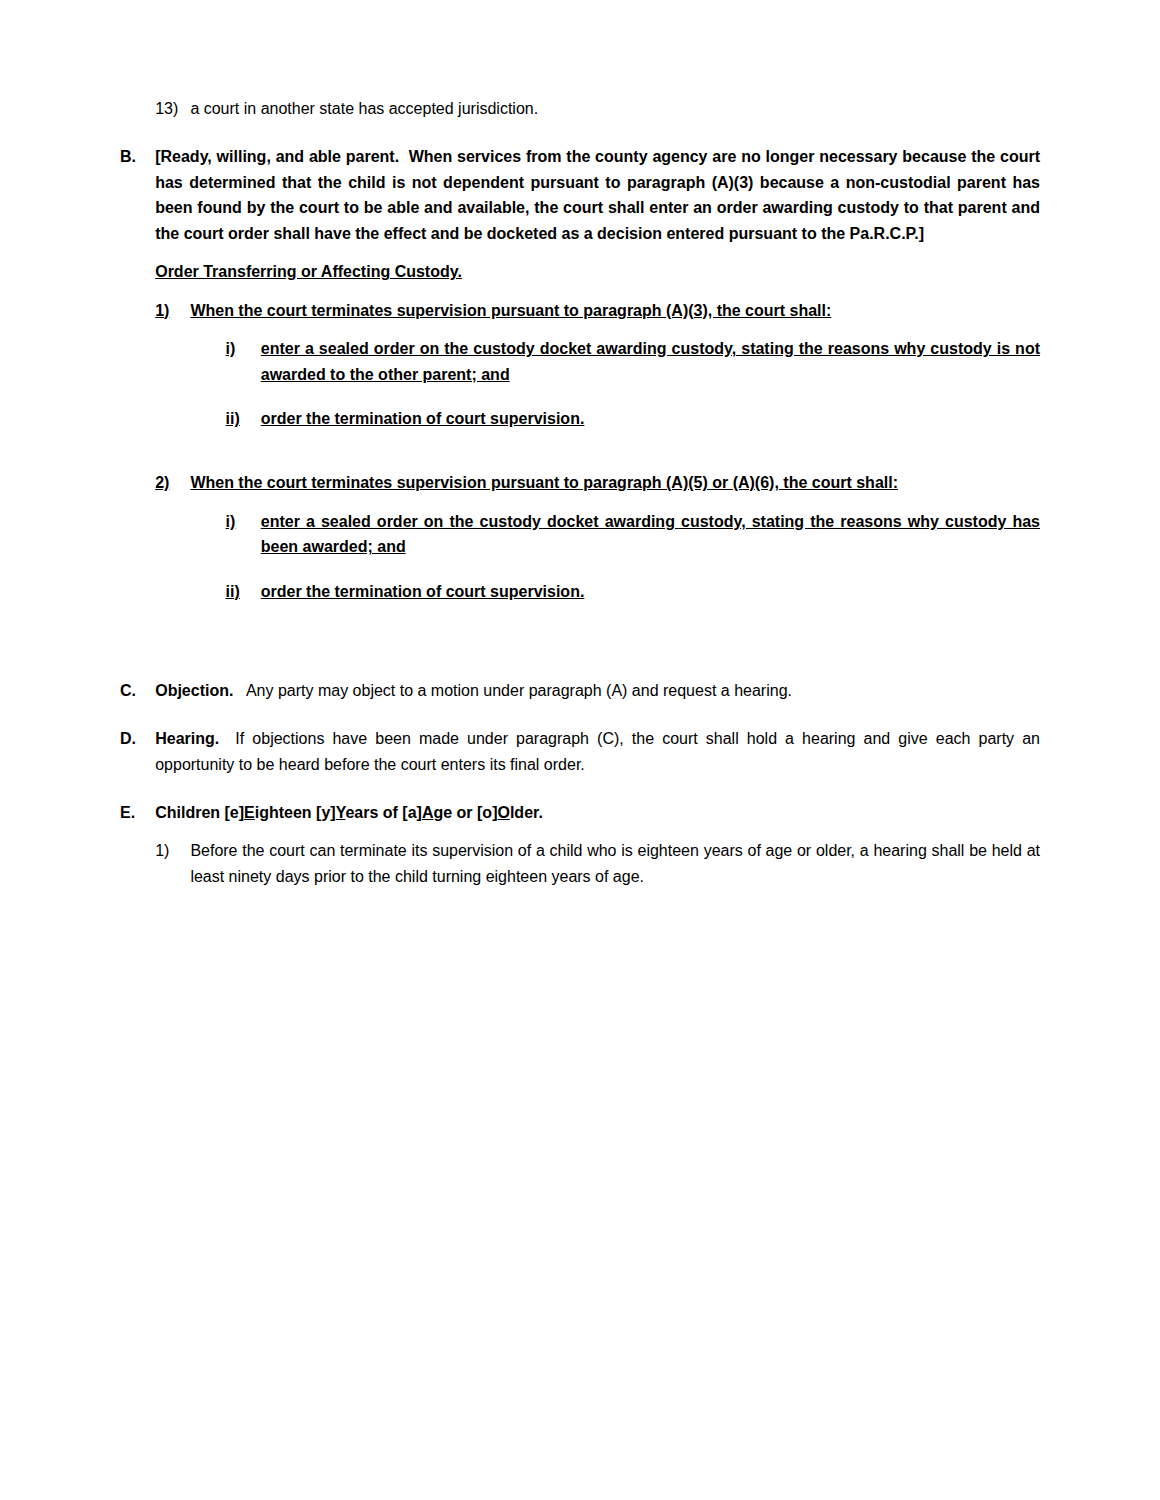13)
a court in another state has accepted jurisdiction.
B.
[Ready, willing, and able parent. When services from the county agency are no longer necessary because the court has determined that the child is not dependent pursuant to paragraph (A)(3) because a non-custodial parent has been found by the court to be able and available, the court shall enter an order awarding custody to that parent and the court order shall have the effect and be docketed as a decision entered pursuant to the Pa.R.C.P.]
Order Transferring or Affecting Custody.
1)
When the court terminates supervision pursuant to paragraph (A)(3), the court shall:
i)
enter a sealed order on the custody docket awarding custody, stating the reasons why custody is not awarded to the other parent; and
ii)
order the termination of court supervision.
2)
When the court terminates supervision pursuant to paragraph (A)(5) or (A)(6), the court shall:
i)
enter a sealed order on the custody docket awarding custody, stating the reasons why custody has been awarded; and
ii)
order the termination of court supervision.
C.
Objection. Any party may object to a motion under paragraph (A) and request a hearing.
D.
Hearing. If objections have been made under paragraph (C), the court shall hold a hearing and give each party an opportunity to be heard before the court enters its final order.
E.
Children [e]Eighteen [y]Years of [a]Age or [o]Older.
1)
Before the court can terminate its supervision of a child who is eighteen years of age or older, a hearing shall be held at least ninety days prior to the child turning eighteen years of age.